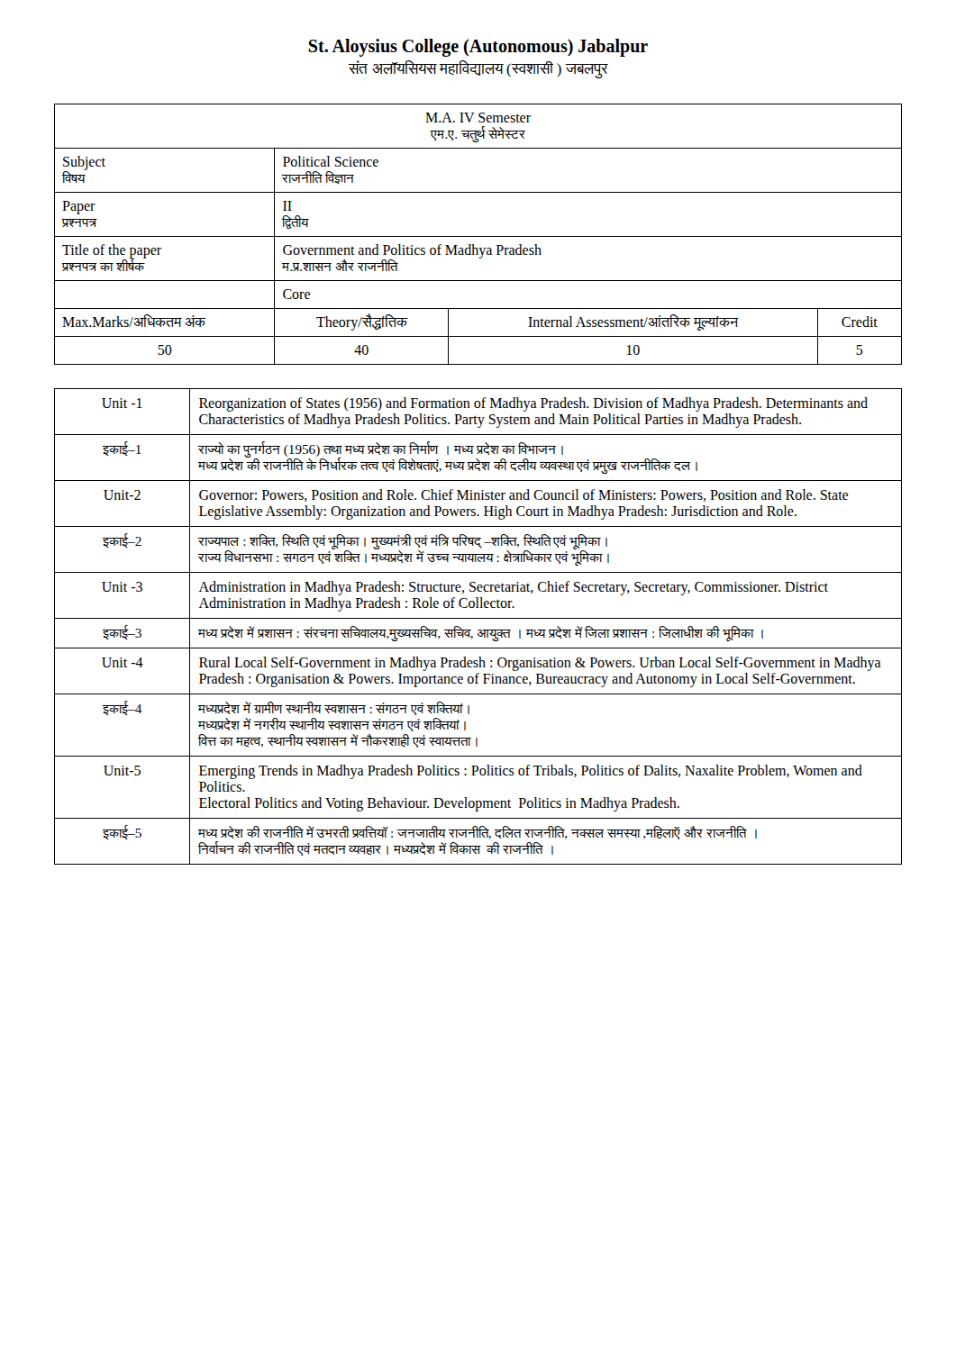St. Aloysius College (Autonomous) Jabalpur
संत अलॉयसियस महाविद्यालय (स्वशासी ) जबलपुर
| M.A. IV Semester एम.ए. चतुर्थ सेमेस्टर |
| Subject विषय | Political Science राजनीति विज्ञान |
| Paper प्रश्नपत्र | II द्वितीय |
| Title of the paper प्रश्नपत्र का शीर्षक | Government and Politics of Madhya Pradesh म.प्र.शासन और राजनीति |
| | Core |
| Max.Marks/अधिकतम अंक | Theory/सैद्धांतिक | Internal Assessment/आंतरिक मूल्यांकन | Credit |
| 50 | 40 | 10 | 5 |
| Unit -1 | Reorganization of States (1956) and Formation of Madhya Pradesh. Division of Madhya Pradesh. Determinants and Characteristics of Madhya Pradesh Politics. Party System and Main Political Parties in Madhya Pradesh. |
| इकाई–1 | राज्यो का पुनर्गठन (1956) तथा मध्य प्रदेश का निर्माण । मध्य प्रदेश का विभाजन। मध्य प्रदेश की राजनीति के निर्धारक तत्व एवं विशेषताएं, मध्य प्रदेश की दलीय व्यवस्था एवं प्रमुख राजनीतिक दल। |
| Unit-2 | Governor: Powers, Position and Role. Chief Minister and Council of Ministers: Powers, Position and Role. State Legislative Assembly: Organization and Powers. High Court in Madhya Pradesh: Jurisdiction and Role. |
| इकाई–2 | राज्यपाल : शक्ति, स्थिति एवं भूमिका। मुख्यमंत्री एवं मंत्रि परिषद् –शक्ति, स्थिति एवं भूमिका। राज्य विधानसभा : सगठन एवं शक्ति। मध्यप्रदेश में उच्च न्यायालय : क्षेत्राधिकार एवं भूमिका। |
| Unit -3 | Administration in Madhya Pradesh: Structure, Secretariat, Chief Secretary, Secretary, Commissioner. District Administration in Madhya Pradesh : Role of Collector. |
| इकाई–3 | मध्य प्रदेश में प्रशासन : संरचना सचिवालय,मुख्यसचिव, सचिव, आयुक्त । मध्य प्रदेश में जिला प्रशासन : जिलाधीश की भूमिका । |
| Unit -4 | Rural Local Self-Government in Madhya Pradesh : Organisation & Powers. Urban Local Self-Government in Madhya Pradesh : Organisation & Powers. Importance of Finance, Bureaucracy and Autonomy in Local Self-Government. |
| इकाई–4 | मध्यप्रदेश में ग्रामीण स्थानीय स्वशासन : संगठन एवं शक्तियां। मध्यप्रदेश में नगरीय स्थानीय स्वशासन संगठन एवं शक्तियां। वित्त का महत्व, स्थानीय स्वशासन में नौकरशाही एवं स्वायत्तता। |
| Unit-5 | Emerging Trends in Madhya Pradesh Politics : Politics of Tribals, Politics of Dalits, Naxalite Problem, Women and Politics. Electoral Politics and Voting Behaviour. Development Politics in Madhya Pradesh. |
| इकाई–5 | मध्य प्रदेश की राजनीति में उभरती प्रवत्तियॉ : जनजातीय राजनीति, दलित राजनीति, नक्सल समस्या ,महिलाऍ और राजनीति । निर्वाचन की राजनीति एवं मतदान व्यवहार। मध्यप्रदेश में विकास की राजनीति । |